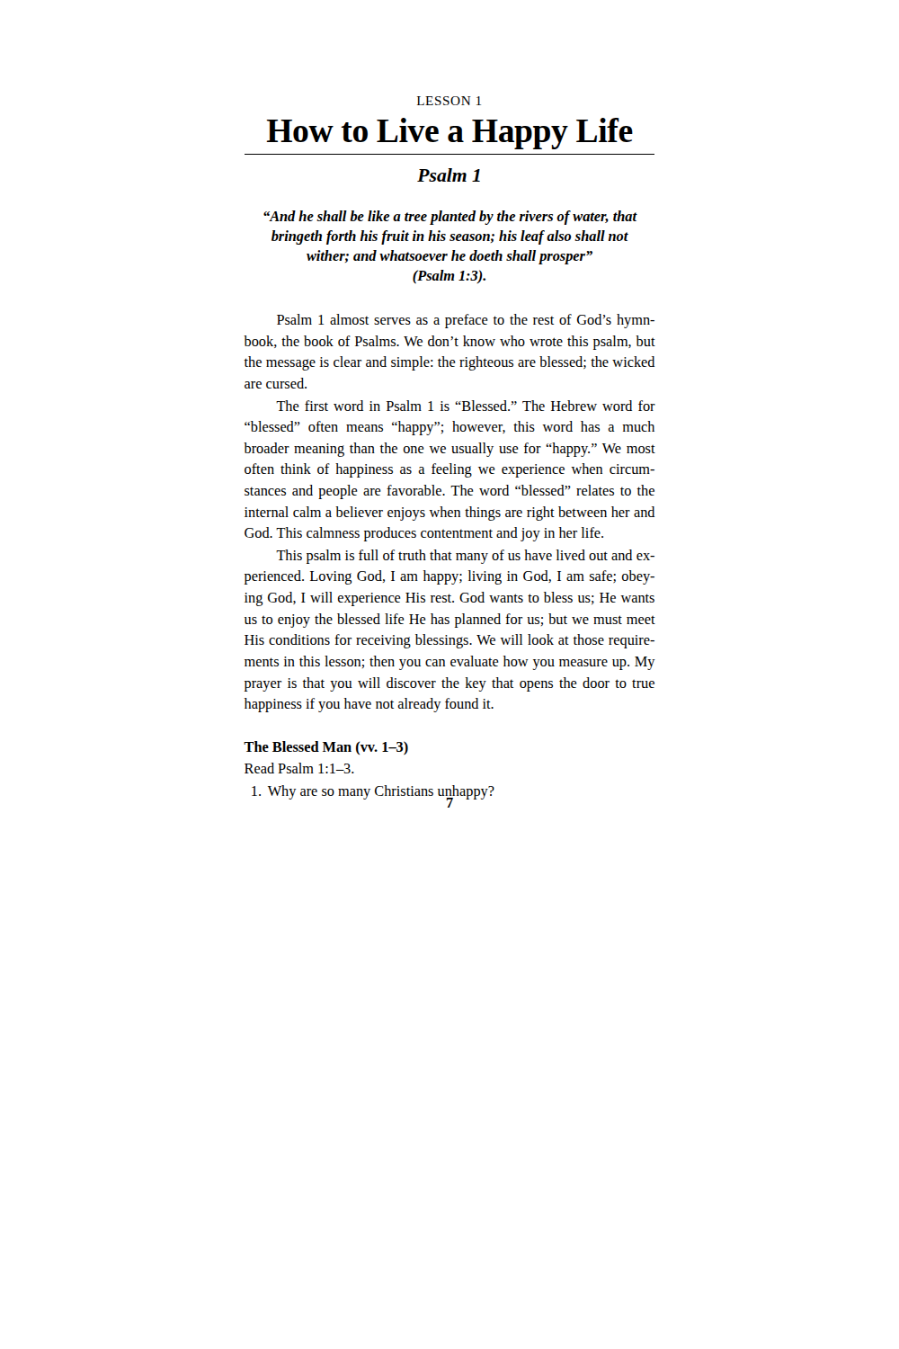Lesson 1
How to Live a Happy Life
Psalm 1
“And he shall be like a tree planted by the rivers of water, that bringeth forth his fruit in his season; his leaf also shall not wither; and whatsoever he doeth shall prosper”
(Psalm 1:3).
Psalm 1 almost serves as a preface to the rest of God’s hymnbook, the book of Psalms. We don’t know who wrote this psalm, but the message is clear and simple: the righteous are blessed; the wicked are cursed.
The first word in Psalm 1 is “Blessed.” The Hebrew word for “blessed” often means “happy”; however, this word has a much broader meaning than the one we usually use for “happy.” We most often think of happiness as a feeling we experience when circumstances and people are favorable. The word “blessed” relates to the internal calm a believer enjoys when things are right between her and God. This calmness produces contentment and joy in her life.
This psalm is full of truth that many of us have lived out and experienced. Loving God, I am happy; living in God, I am safe; obeying God, I will experience His rest. God wants to bless us; He wants us to enjoy the blessed life He has planned for us; but we must meet His conditions for receiving blessings. We will look at those requirements in this lesson; then you can evaluate how you measure up. My prayer is that you will discover the key that opens the door to true happiness if you have not already found it.
The Blessed Man (vv. 1–3)
Read Psalm 1:1–3.
Why are so many Christians unhappy?
7